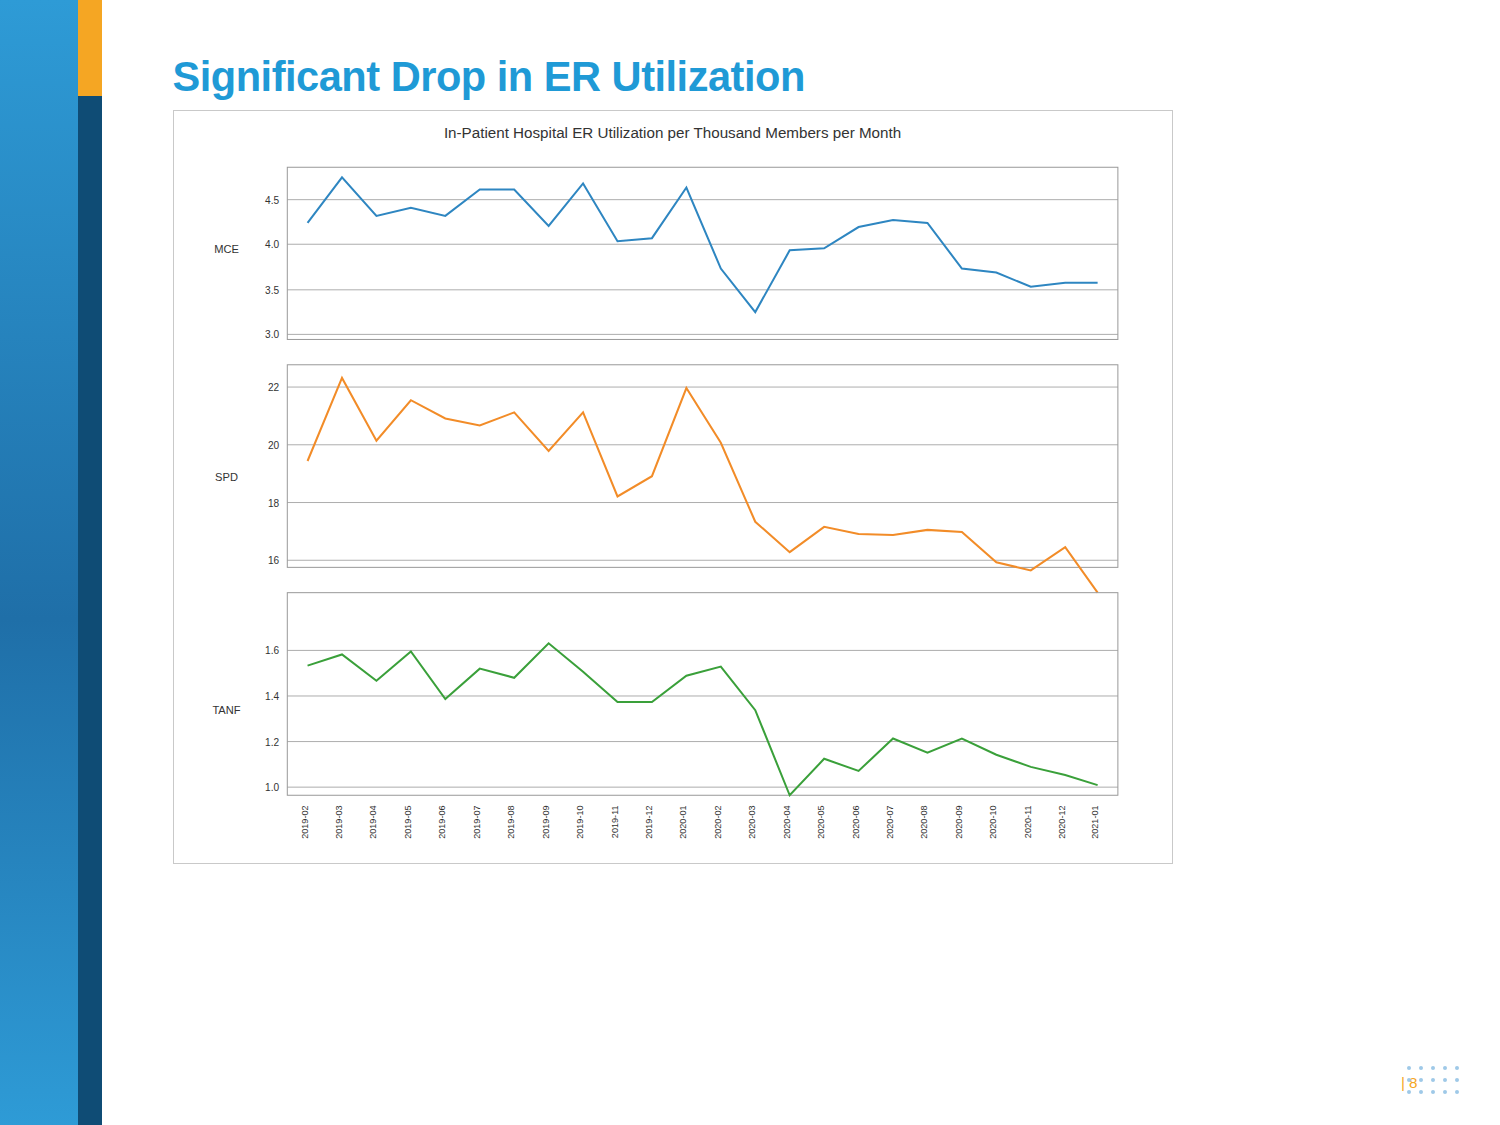Significant Drop in ER Utilization
In-Patient Hospital ER Utilization per Thousand Members per Month
MCE 3.0 3.5 4.0 4.5 SPD 16 18 20 22 TANF 1.0 1.2 1.4 1.6 2019-02 2019-03 2019-04 2019-05 2019-06 2019-07 2019-08 2019-09 2019-10 2019-11 2019-12 2020-01 2020-02 2020-03 2020-04 2020-05 2020-06 2020-07 2020-08 2020-09 2020-10 2020-11 2020-12 2021-01
| 8